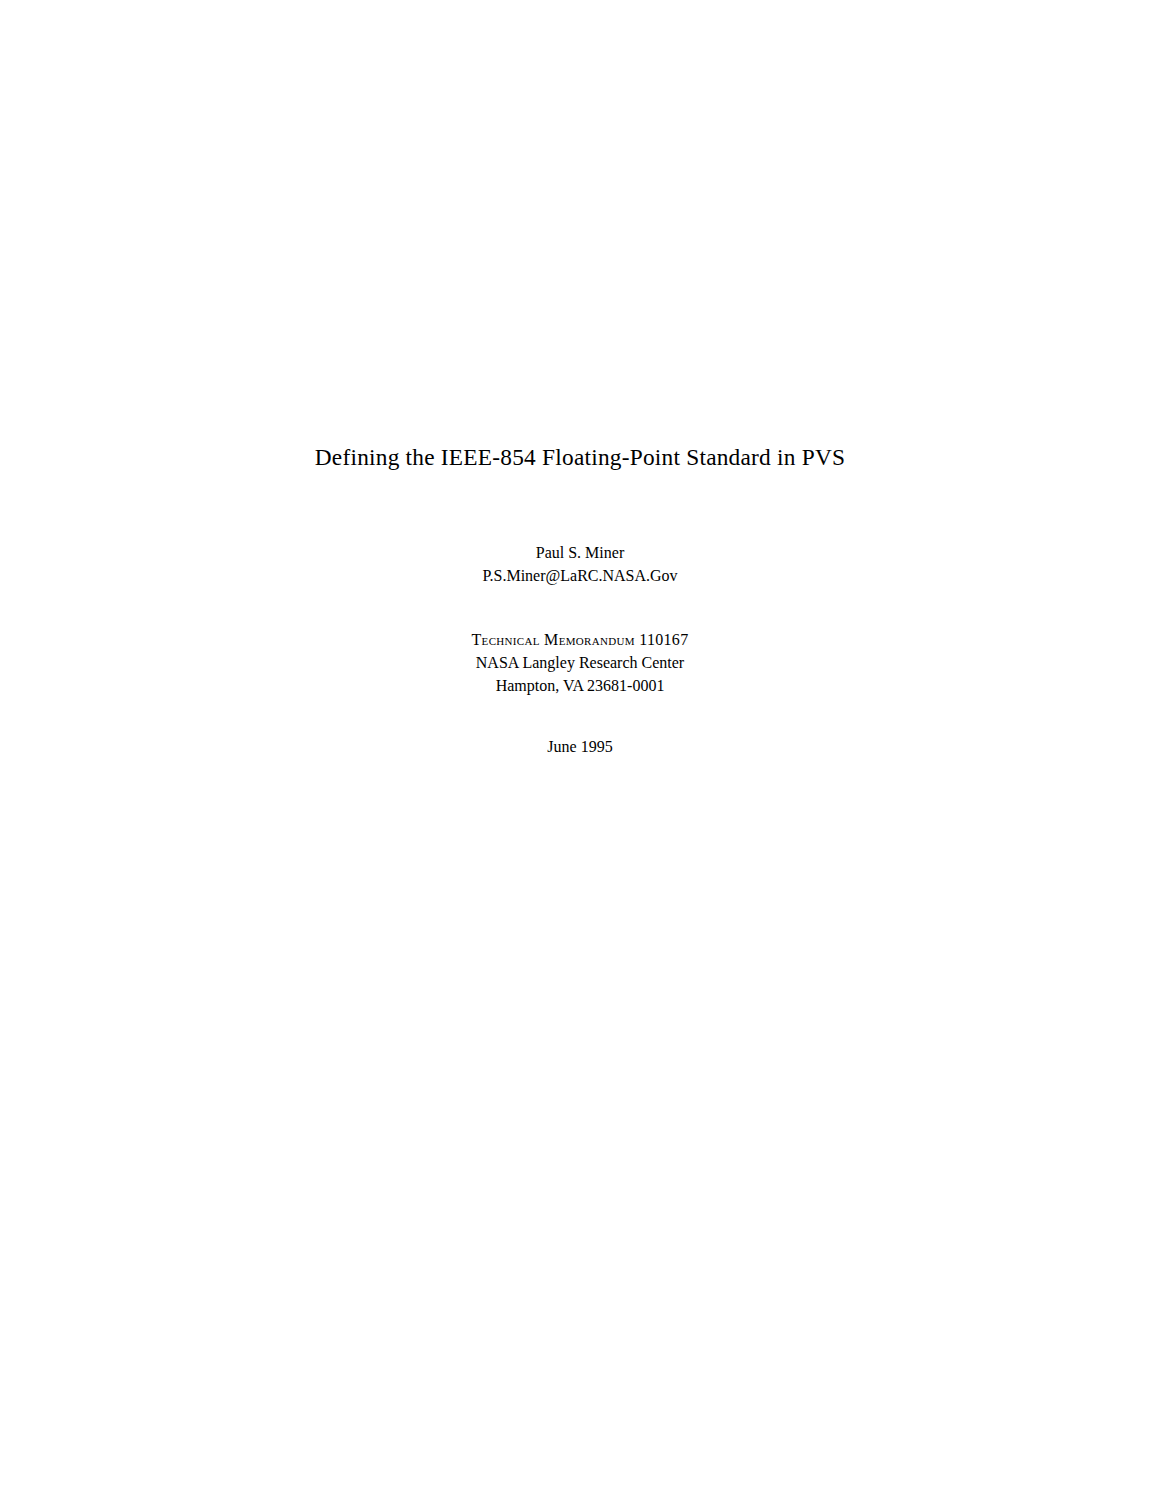Defining the IEEE-854 Floating-Point Standard in PVS
Paul S. Miner
P.S.Miner@LaRC.NASA.Gov
Technical Memorandum 110167
NASA Langley Research Center
Hampton, VA 23681-0001
June 1995